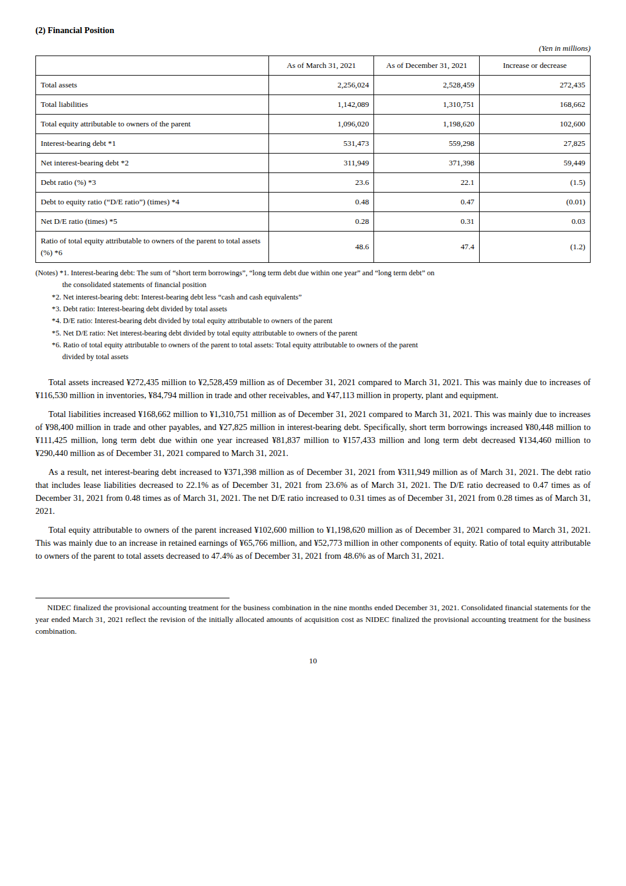(2) Financial Position
(Yen in millions)
| | As of March 31, 2021 | As of December 31, 2021 | Increase or decrease |
| --- | --- | --- | --- |
| Total assets | 2,256,024 | 2,528,459 | 272,435 |
| Total liabilities | 1,142,089 | 1,310,751 | 168,662 |
| Total equity attributable to owners of the parent | 1,096,020 | 1,198,620 | 102,600 |
| Interest-bearing debt *1 | 531,473 | 559,298 | 27,825 |
| Net interest-bearing debt *2 | 311,949 | 371,398 | 59,449 |
| Debt ratio (%) *3 | 23.6 | 22.1 | (1.5) |
| Debt to equity ratio (“D/E ratio”) (times) *4 | 0.48 | 0.47 | (0.01) |
| Net D/E ratio (times) *5 | 0.28 | 0.31 | 0.03 |
| Ratio of total equity attributable to owners of the parent to total assets (%) *6 | 48.6 | 47.4 | (1.2) |
(Notes) *1. Interest-bearing debt: The sum of “short term borrowings”, “long term debt due within one year” and “long term debt” on
the consolidated statements of financial position
*2. Net interest-bearing debt: Interest-bearing debt less “cash and cash equivalents”
*3. Debt ratio: Interest-bearing debt divided by total assets
*4. D/E ratio: Interest-bearing debt divided by total equity attributable to owners of the parent
*5. Net D/E ratio: Net interest-bearing debt divided by total equity attributable to owners of the parent
*6. Ratio of total equity attributable to owners of the parent to total assets: Total equity attributable to owners of the parent
divided by total assets
Total assets increased ¥272,435 million to ¥2,528,459 million as of December 31, 2021 compared to March 31, 2021. This was mainly due to increases of ¥116,530 million in inventories, ¥84,794 million in trade and other receivables, and ¥47,113 million in property, plant and equipment.
Total liabilities increased ¥168,662 million to ¥1,310,751 million as of December 31, 2021 compared to March 31, 2021. This was mainly due to increases of ¥98,400 million in trade and other payables, and ¥27,825 million in interest-bearing debt. Specifically, short term borrowings increased ¥80,448 million to ¥111,425 million, long term debt due within one year increased ¥81,837 million to ¥157,433 million and long term debt decreased ¥134,460 million to ¥290,440 million as of December 31, 2021 compared to March 31, 2021.
As a result, net interest-bearing debt increased to ¥371,398 million as of December 31, 2021 from ¥311,949 million as of March 31, 2021. The debt ratio that includes lease liabilities decreased to 22.1% as of December 31, 2021 from 23.6% as of March 31, 2021. The D/E ratio decreased to 0.47 times as of December 31, 2021 from 0.48 times as of March 31, 2021. The net D/E ratio increased to 0.31 times as of December 31, 2021 from 0.28 times as of March 31, 2021.
Total equity attributable to owners of the parent increased ¥102,600 million to ¥1,198,620 million as of December 31, 2021 compared to March 31, 2021. This was mainly due to an increase in retained earnings of ¥65,766 million, and ¥52,773 million in other components of equity. Ratio of total equity attributable to owners of the parent to total assets decreased to 47.4% as of December 31, 2021 from 48.6% as of March 31, 2021.
NIDEC finalized the provisional accounting treatment for the business combination in the nine months ended December 31, 2021. Consolidated financial statements for the year ended March 31, 2021 reflect the revision of the initially allocated amounts of acquisition cost as NIDEC finalized the provisional accounting treatment for the business combination.
10